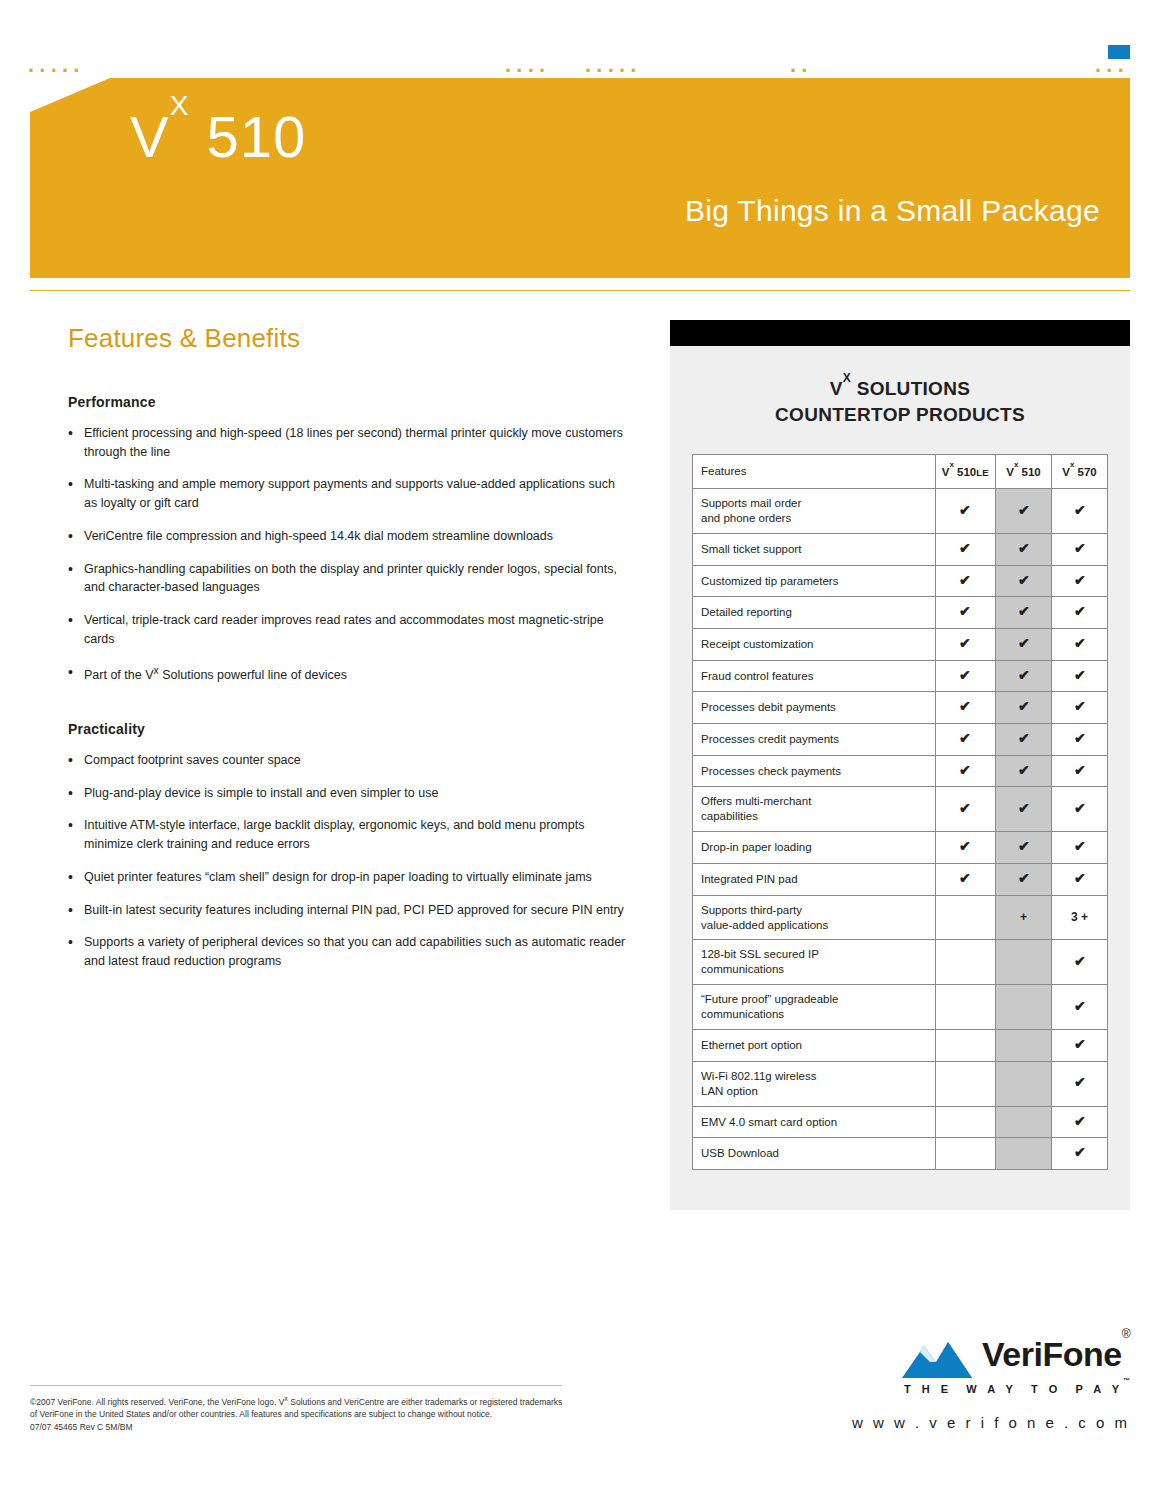····· ···· ····· ·· ···
VX 510
Big Things in a Small Package
Features & Benefits
Performance
Efficient processing and high-speed (18 lines per second) thermal printer quickly move customers through the line
Multi-tasking and ample memory support payments and supports value-added applications such as loyalty or gift card
VeriCentre file compression and high-speed 14.4k dial modem streamline downloads
Graphics-handling capabilities on both the display and printer quickly render logos, special fonts, and character-based languages
Vertical, triple-track card reader improves read rates and accommodates most magnetic-stripe cards
Part of the Vx Solutions powerful line of devices
Practicality
Compact footprint saves counter space
Plug-and-play device is simple to install and even simpler to use
Intuitive ATM-style interface, large backlit display, ergonomic keys, and bold menu prompts minimize clerk training and reduce errors
Quiet printer features “clam shell” design for drop-in paper loading to virtually eliminate jams
Built-in latest security features including internal PIN pad, PCI PED approved for secure PIN entry
Supports a variety of peripheral devices so that you can add capabilities such as automatic reader and latest fraud reduction programs
VX SOLUTIONS
COUNTERTOP PRODUCTS
| Features | V x 510 LE | V x 510 | V x 570 |
| --- | --- | --- | --- |
| Supports mail order and phone orders | ✔ | ✔ | ✔ |
| Small ticket support | ✔ | ✔ | ✔ |
| Customized tip parameters | ✔ | ✔ | ✔ |
| Detailed reporting | ✔ | ✔ | ✔ |
| Receipt customization | ✔ | ✔ | ✔ |
| Fraud control features | ✔ | ✔ | ✔ |
| Processes debit payments | ✔ | ✔ | ✔ |
| Processes credit payments | ✔ | ✔ | ✔ |
| Processes check payments | ✔ | ✔ | ✔ |
| Offers multi-merchant capabilities | ✔ | ✔ | ✔ |
| Drop-in paper loading | ✔ | ✔ | ✔ |
| Integrated PIN pad | ✔ | ✔ | ✔ |
| Supports third-party value-added applications | | + | 3 + |
| 128-bit SSL secured IP communications | | | ✔ |
| “Future proof” upgradeable communications | | | ✔ |
| Ethernet port option | | | ✔ |
| Wi-Fi 802.11g wireless LAN option | | | ✔ |
| EMV 4.0 smart card option | | | ✔ |
| USB Download | | | ✔ |
©2007 VeriFone. All rights reserved. VeriFone, the VeriFone logo, Vx Solutions and VeriCentre are either trademarks or registered trademarks
of VeriFone in the United States and/or other countries. All features and specifications are subject to change without notice.
07/07 45465 Rev C 5M/BM
VeriFone®
T H E W A Y T O P A Y™
w w w . v e r i f o n e . c o m